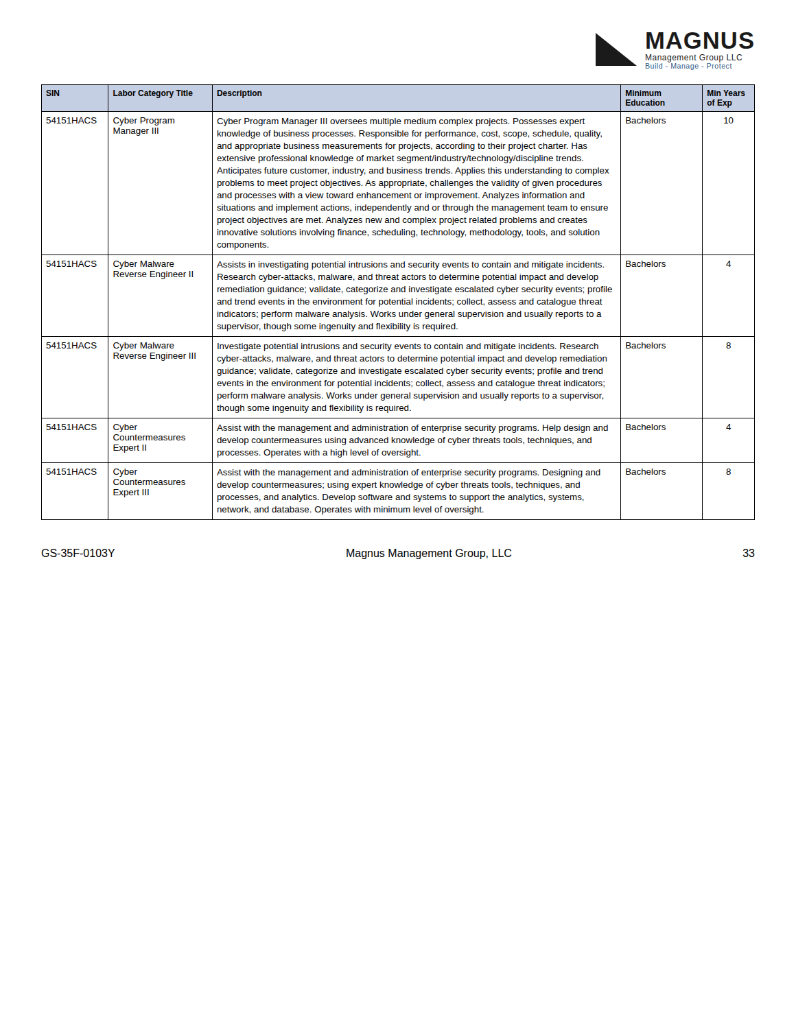MAGNUS
Management Group LLC
Build - Manage - Protect
| SIN | Labor Category Title | Description | Minimum Education | Min Years of Exp |
| --- | --- | --- | --- | --- |
| 54151HACS | Cyber Program Manager III | Cyber Program Manager III oversees multiple medium complex projects. Possesses expert knowledge of business processes. Responsible for performance, cost, scope, schedule, quality, and appropriate business measurements for projects, according to their project charter. Has extensive professional knowledge of market segment/industry/technology/discipline trends. Anticipates future customer, industry, and business trends. Applies this understanding to complex problems to meet project objectives. As appropriate, challenges the validity of given procedures and processes with a view toward enhancement or improvement. Analyzes information and situations and implement actions, independently and or through the management team to ensure project objectives are met. Analyzes new and complex project related problems and creates innovative solutions involving finance, scheduling, technology, methodology, tools, and solution components. | Bachelors | 10 |
| 54151HACS | Cyber Malware Reverse Engineer II | Assists in investigating potential intrusions and security events to contain and mitigate incidents. Research cyber-attacks, malware, and threat actors to determine potential impact and develop remediation guidance; validate, categorize and investigate escalated cyber security events; profile and trend events in the environment for potential incidents; collect, assess and catalogue threat indicators; perform malware analysis. Works under general supervision and usually reports to a supervisor, though some ingenuity and flexibility is required. | Bachelors | 4 |
| 54151HACS | Cyber Malware Reverse Engineer III | Investigate potential intrusions and security events to contain and mitigate incidents. Research cyber-attacks, malware, and threat actors to determine potential impact and develop remediation guidance; validate, categorize and investigate escalated cyber security events; profile and trend events in the environment for potential incidents; collect, assess and catalogue threat indicators; perform malware analysis. Works under general supervision and usually reports to a supervisor, though some ingenuity and flexibility is required. | Bachelors | 8 |
| 54151HACS | Cyber Countermeasures Expert II | Assist with the management and administration of enterprise security programs. Help design and develop countermeasures using advanced knowledge of cyber threats tools, techniques, and processes. Operates with a high level of oversight. | Bachelors | 4 |
| 54151HACS | Cyber Countermeasures Expert III | Assist with the management and administration of enterprise security programs. Designing and develop countermeasures; using expert knowledge of cyber threats tools, techniques, and processes, and analytics. Develop software and systems to support the analytics, systems, network, and database. Operates with minimum level of oversight. | Bachelors | 8 |
GS-35F-0103Y
Magnus Management Group, LLC
33